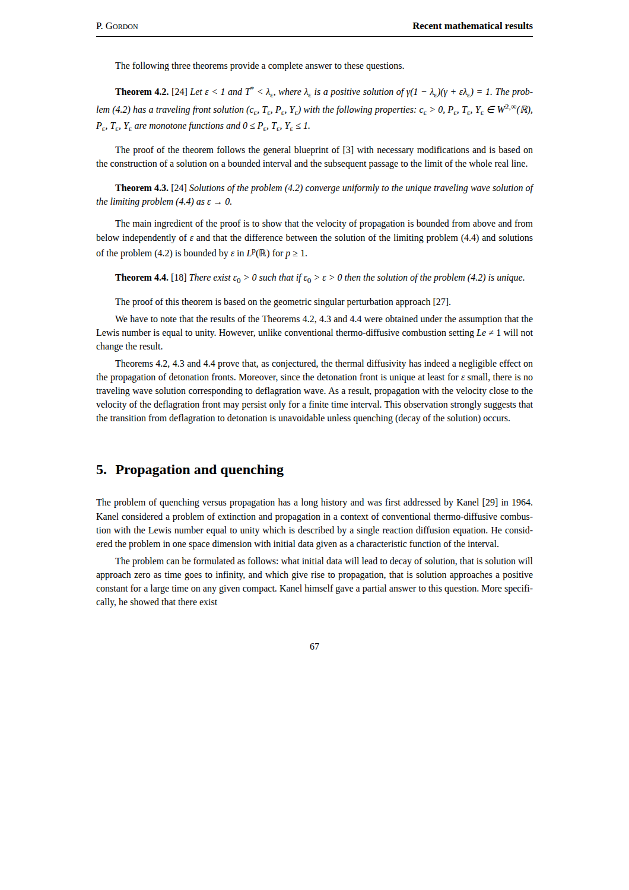P. Gordon Recent mathematical results
The following three theorems provide a complete answer to these questions.
Theorem 4.2. [24] Let ε < 1 and T* < λε, where λε is a positive solution of γ(1 − λε)(γ + ελε) = 1. The problem (4.2) has a traveling front solution (cε, Tε, Pε, Yε) with the following properties: cε > 0, Pε, Tε, Yε ∈ W2,∞(ℝ), Pε, Tε, Yε are monotone functions and 0 ≤ Pε, Tε, Yε ≤ 1.
The proof of the theorem follows the general blueprint of [3] with necessary modifications and is based on the construction of a solution on a bounded interval and the subsequent passage to the limit of the whole real line.
Theorem 4.3. [24] Solutions of the problem (4.2) converge uniformly to the unique traveling wave solution of the limiting problem (4.4) as ε → 0.
The main ingredient of the proof is to show that the velocity of propagation is bounded from above and from below independently of ε and that the difference between the solution of the limiting problem (4.4) and solutions of the problem (4.2) is bounded by ε in Lp(ℝ) for p ≥ 1.
Theorem 4.4. [18] There exist ε0 > 0 such that if ε0 > ε > 0 then the solution of the problem (4.2) is unique.
The proof of this theorem is based on the geometric singular perturbation approach [27].
We have to note that the results of the Theorems 4.2, 4.3 and 4.4 were obtained under the assumption that the Lewis number is equal to unity. However, unlike conventional thermo-diffusive combustion setting Le ≠ 1 will not change the result.
Theorems 4.2, 4.3 and 4.4 prove that, as conjectured, the thermal diffusivity has indeed a negligible effect on the propagation of detonation fronts. Moreover, since the detonation front is unique at least for ε small, there is no traveling wave solution corresponding to deflagration wave. As a result, propagation with the velocity close to the velocity of the deflagration front may persist only for a finite time interval. This observation strongly suggests that the transition from deflagration to detonation is unavoidable unless quenching (decay of the solution) occurs.
5. Propagation and quenching
The problem of quenching versus propagation has a long history and was first addressed by Kanel [29] in 1964. Kanel considered a problem of extinction and propagation in a context of conventional thermo-diffusive combustion with the Lewis number equal to unity which is described by a single reaction diffusion equation. He considered the problem in one space dimension with initial data given as a characteristic function of the interval.
The problem can be formulated as follows: what initial data will lead to decay of solution, that is solution will approach zero as time goes to infinity, and which give rise to propagation, that is solution approaches a positive constant for a large time on any given compact. Kanel himself gave a partial answer to this question. More specifically, he showed that there exist
67